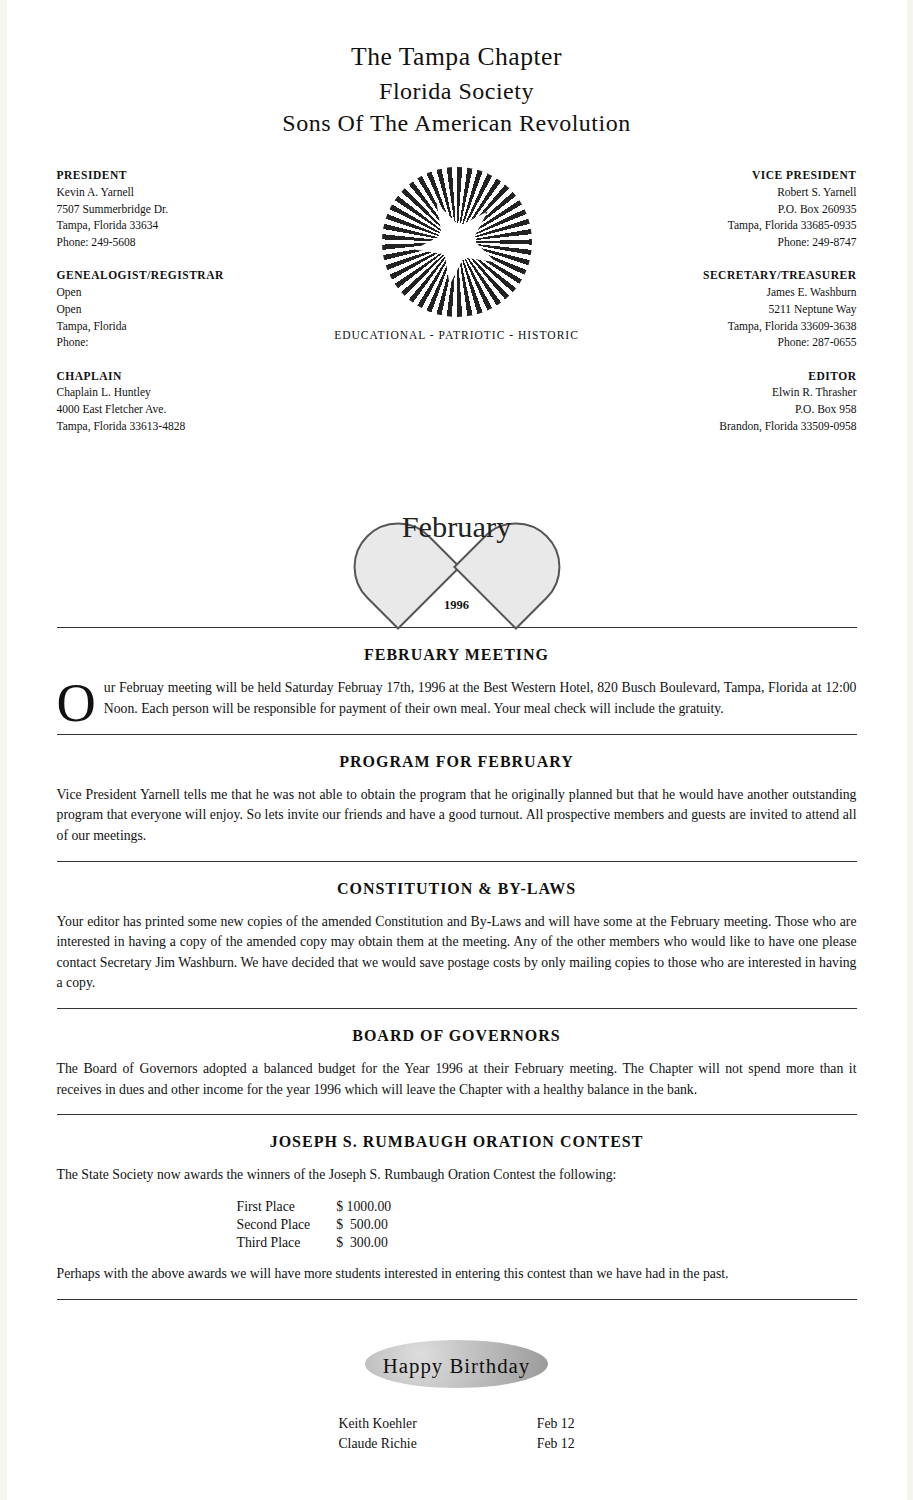The Tampa Chapter
Florida Society
Sons Of The American Revolution
PRESIDENT
Kevin A. Yarnell
7507 Summerbridge Dr.
Tampa, Florida 33634
Phone: 249-5608
GENEALOGIST/REGISTRAR
Open
Open
Tampa, Florida
Phone:
CHAPLAIN
Chaplain L. Huntley
4000 East Fletcher Ave.
Tampa, Florida 33613-4828
EDUCATIONAL - PATRIOTIC - HISTORIC
VICE PRESIDENT
Robert S. Yarnell
P.O. Box 260935
Tampa, Florida 33685-0935
Phone: 249-8747
SECRETARY/TREASURER
James E. Washburn
5211 Neptune Way
Tampa, Florida 33609-3638
Phone: 287-0655
EDITOR
Elwin R. Thrasher
P.O. Box 958
Brandon, Florida 33509-0958
February
1996
FEBRUARY MEETING
Our Februay meeting will be held Saturday Februay 17th, 1996 at the Best Western Hotel, 820 Busch Boulevard, Tampa, Florida at 12:00 Noon. Each person will be responsible for payment of their own meal. Your meal check will include the gratuity.
PROGRAM FOR FEBRUARY
Vice President Yarnell tells me that he was not able to obtain the program that he originally planned but that he would have another outstanding program that everyone will enjoy. So lets invite our friends and have a good turnout. All prospective members and guests are invited to attend all of our meetings.
CONSTITUTION & BY-LAWS
Your editor has printed some new copies of the amended Constitution and By-Laws and will have some at the February meeting. Those who are interested in having a copy of the amended copy may obtain them at the meeting. Any of the other members who would like to have one please contact Secretary Jim Washburn. We have decided that we would save postage costs by only mailing copies to those who are interested in having a copy.
BOARD OF GOVERNORS
The Board of Governors adopted a balanced budget for the Year 1996 at their February meeting. The Chapter will not spend more than it receives in dues and other income for the year 1996 which will leave the Chapter with a healthy balance in the bank.
JOSEPH S. RUMBAUGH ORATION CONTEST
The State Society now awards the winners of the Joseph S. Rumbaugh Oration Contest the following:
| First Place | $ 1000.00 |
| Second Place | $ 500.00 |
| Third Place | $ 300.00 |
Perhaps with the above awards we will have more students interested in entering this contest than we have had in the past.
Happy Birthday
Keith Koehler
Claude Richie
Feb 12
Feb 12